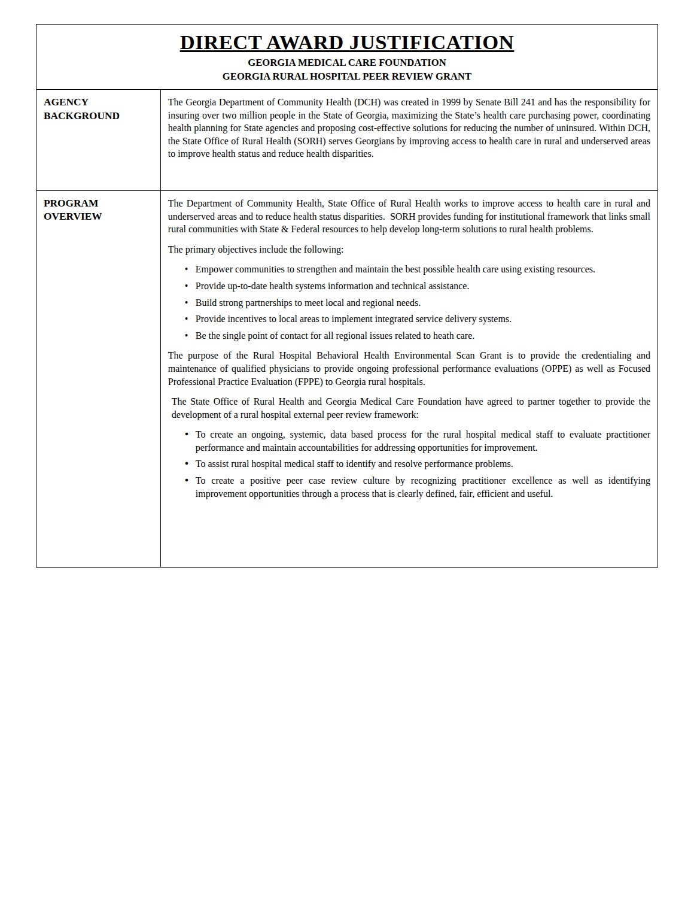| DIRECT AWARD JUSTIFICATION GEORGIA MEDICAL CARE FOUNDATION GEORGIA RURAL HOSPITAL PEER REVIEW GRANT |
| AGENCY BACKGROUND | The Georgia Department of Community Health (DCH) was created in 1999 by Senate Bill 241 and has the responsibility for insuring over two million people in the State of Georgia, maximizing the State’s health care purchasing power, coordinating health planning for State agencies and proposing cost-effective solutions for reducing the number of uninsured. Within DCH, the State Office of Rural Health (SORH) serves Georgians by improving access to health care in rural and underserved areas to improve health status and reduce health disparities. |
| PROGRAM OVERVIEW | The Department of Community Health, State Office of Rural Health works to improve access to health care in rural and underserved areas and to reduce health status disparities. SORH provides funding for institutional framework that links small rural communities with State & Federal resources to help develop long-term solutions to rural health problems. The primary objectives include the following: Empower communities to strengthen and maintain the best possible health care using existing resources. Provide up-to-date health systems information and technical assistance. Build strong partnerships to meet local and regional needs. Provide incentives to local areas to implement integrated service delivery systems. Be the single point of contact for all regional issues related to heath care. The purpose of the Rural Hospital Behavioral Health Environmental Scan Grant is to provide the credentialing and maintenance of qualified physicians to provide ongoing professional performance evaluations (OPPE) as well as Focused Professional Practice Evaluation (FPPE) to Georgia rural hospitals. The State Office of Rural Health and Georgia Medical Care Foundation have agreed to partner together to provide the development of a rural hospital external peer review framework: To create an ongoing, systemic, data based process for the rural hospital medical staff to evaluate practitioner performance and maintain accountabilities for addressing opportunities for improvement. To assist rural hospital medical staff to identify and resolve performance problems. To create a positive peer case review culture by recognizing practitioner excellence as well as identifying improvement opportunities through a process that is clearly defined, fair, efficient and useful. |